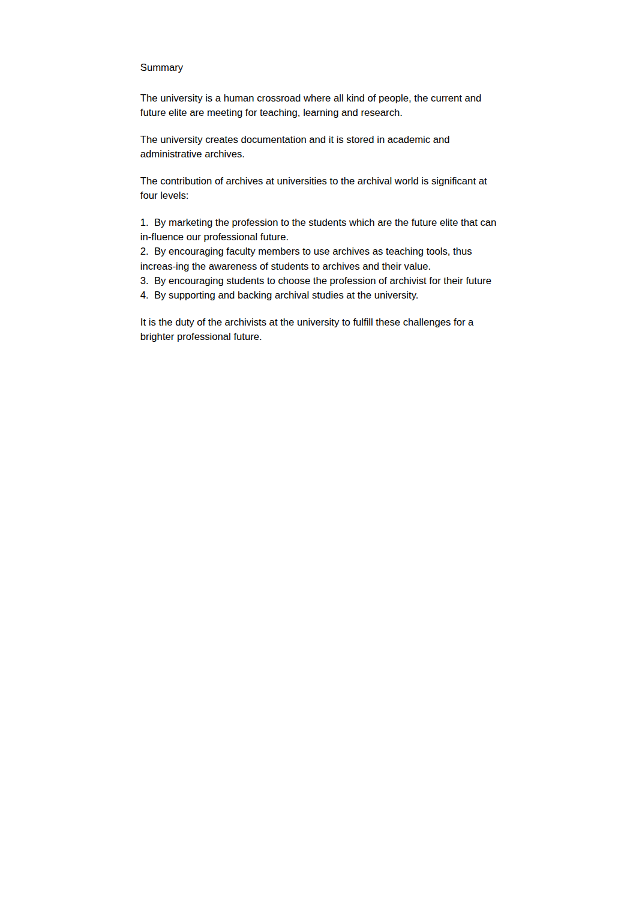Summary
The university is a human crossroad where all kind of people, the current and future elite are meeting for teaching, learning and research.
The university creates documentation and it is stored in academic and administrative archives.
The contribution of archives at universities to the archival world is significant at four levels:
1. By marketing the profession to the students which are the future elite that can in-fluence our professional future.
2. By encouraging faculty members to use archives as teaching tools, thus increas-ing the awareness of students to archives and their value.
3. By encouraging students to choose the profession of archivist for their future
4. By supporting and backing archival studies at the university.
It is the duty of the archivists at the university to fulfill these challenges for a brighter professional future.